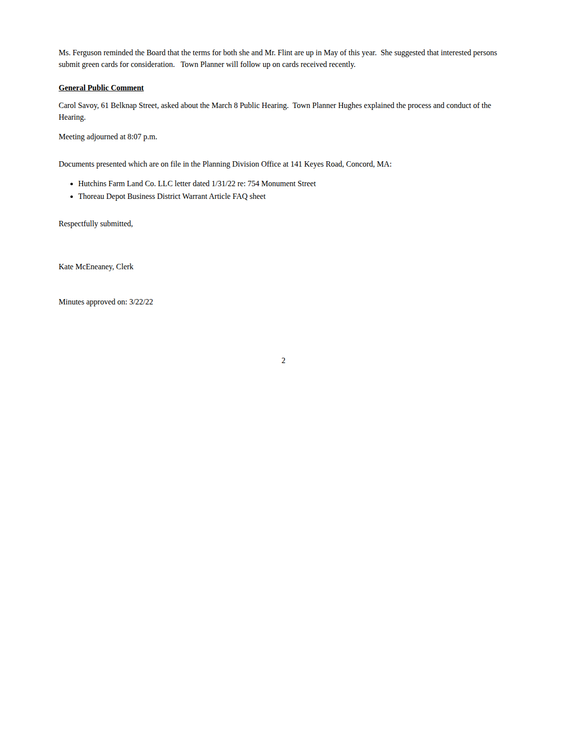Ms. Ferguson reminded the Board that the terms for both she and Mr. Flint are up in May of this year. She suggested that interested persons submit green cards for consideration. Town Planner will follow up on cards received recently.
General Public Comment
Carol Savoy, 61 Belknap Street, asked about the March 8 Public Hearing. Town Planner Hughes explained the process and conduct of the Hearing.
Meeting adjourned at 8:07 p.m.
Documents presented which are on file in the Planning Division Office at 141 Keyes Road, Concord, MA:
Hutchins Farm Land Co. LLC letter dated 1/31/22 re: 754 Monument Street
Thoreau Depot Business District Warrant Article FAQ sheet
Respectfully submitted,
Kate McEneaney, Clerk
Minutes approved on: 3/22/22
2